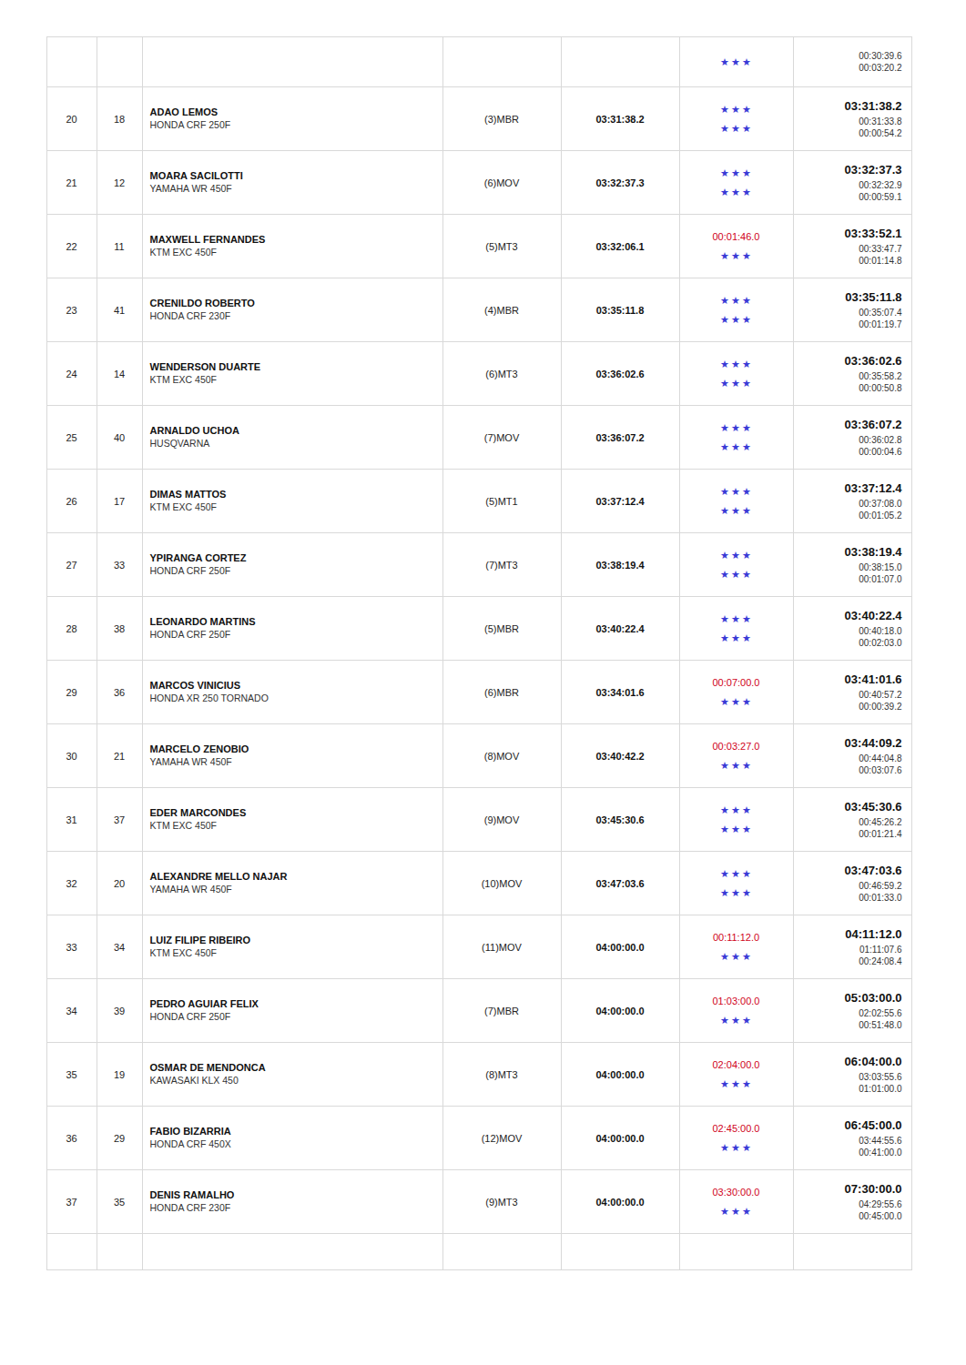| | | | | | ★★★ | 00:30:39.6 00:03:20.2 |
| 20 | 18 | ADAO LEMOS HONDA CRF 250F | (3)MBR | 03:31:38.2 | ★★★ ★★★ | 03:31:38.2 00:31:33.8 00:00:54.2 |
| 21 | 12 | MOARA SACILOTTI YAMAHA WR 450F | (6)MOV | 03:32:37.3 | ★★★ ★★★ | 03:32:37.3 00:32:32.9 00:00:59.1 |
| 22 | 11 | MAXWELL FERNANDES KTM EXC 450F | (5)MT3 | 03:32:06.1 | 00:01:46.0 ★★★ | 03:33:52.1 00:33:47.7 00:01:14.8 |
| 23 | 41 | CRENILDO ROBERTO HONDA CRF 230F | (4)MBR | 03:35:11.8 | ★★★ ★★★ | 03:35:11.8 00:35:07.4 00:01:19.7 |
| 24 | 14 | WENDERSON DUARTE KTM EXC 450F | (6)MT3 | 03:36:02.6 | ★★★ ★★★ | 03:36:02.6 00:35:58.2 00:00:50.8 |
| 25 | 40 | ARNALDO UCHOA HUSQVARNA | (7)MOV | 03:36:07.2 | ★★★ ★★★ | 03:36:07.2 00:36:02.8 00:00:04.6 |
| 26 | 17 | DIMAS MATTOS KTM EXC 450F | (5)MT1 | 03:37:12.4 | ★★★ ★★★ | 03:37:12.4 00:37:08.0 00:01:05.2 |
| 27 | 33 | YPIRANGA CORTEZ HONDA CRF 250F | (7)MT3 | 03:38:19.4 | ★★★ ★★★ | 03:38:19.4 00:38:15.0 00:01:07.0 |
| 28 | 38 | LEONARDO MARTINS HONDA CRF 250F | (5)MBR | 03:40:22.4 | ★★★ ★★★ | 03:40:22.4 00:40:18.0 00:02:03.0 |
| 29 | 36 | MARCOS VINICIUS HONDA XR 250 TORNADO | (6)MBR | 03:34:01.6 | 00:07:00.0 ★★★ | 03:41:01.6 00:40:57.2 00:00:39.2 |
| 30 | 21 | MARCELO ZENOBIO YAMAHA WR 450F | (8)MOV | 03:40:42.2 | 00:03:27.0 ★★★ | 03:44:09.2 00:44:04.8 00:03:07.6 |
| 31 | 37 | EDER MARCONDES KTM EXC 450F | (9)MOV | 03:45:30.6 | ★★★ ★★★ | 03:45:30.6 00:45:26.2 00:01:21.4 |
| 32 | 20 | ALEXANDRE MELLO NAJAR YAMAHA WR 450F | (10)MOV | 03:47:03.6 | ★★★ ★★★ | 03:47:03.6 00:46:59.2 00:01:33.0 |
| 33 | 34 | LUIZ FILIPE RIBEIRO KTM EXC 450F | (11)MOV | 04:00:00.0 | 00:11:12.0 ★★★ | 04:11:12.0 01:11:07.6 00:24:08.4 |
| 34 | 39 | PEDRO AGUIAR FELIX HONDA CRF 250F | (7)MBR | 04:00:00.0 | 01:03:00.0 ★★★ | 05:03:00.0 02:02:55.6 00:51:48.0 |
| 35 | 19 | OSMAR DE MENDONCA KAWASAKI KLX 450 | (8)MT3 | 04:00:00.0 | 02:04:00.0 ★★★ | 06:04:00.0 03:03:55.6 01:01:00.0 |
| 36 | 29 | FABIO BIZARRIA HONDA CRF 450X | (12)MOV | 04:00:00.0 | 02:45:00.0 ★★★ | 06:45:00.0 03:44:55.6 00:41:00.0 |
| 37 | 35 | DENIS RAMALHO HONDA CRF 230F | (9)MT3 | 04:00:00.0 | 03:30:00.0 ★★★ | 07:30:00.0 04:29:55.6 00:45:00.0 |